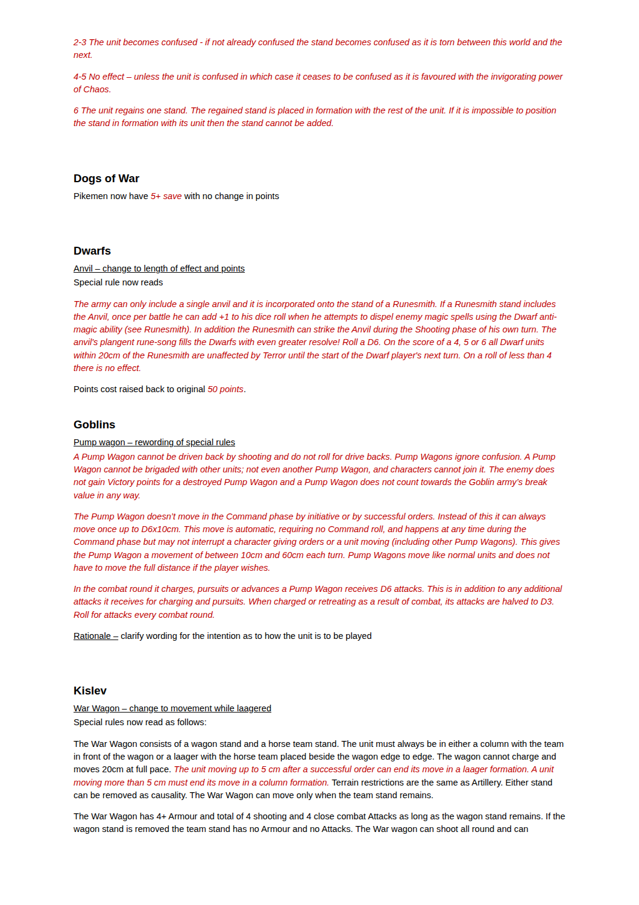2-3 The unit becomes confused - if not already confused the stand becomes confused as it is torn between this world and the next.
4-5 No effect – unless the unit is confused in which case it ceases to be confused as it is favoured with the invigorating power of Chaos.
6 The unit regains one stand. The regained stand is placed in formation with the rest of the unit. If it is impossible to position the stand in formation with its unit then the stand cannot be added.
Dogs of War
Pikemen now have 5+ save with no change in points
Dwarfs
Anvil – change to length of effect and points
Special rule now reads
The army can only include a single anvil and it is incorporated onto the stand of a Runesmith. If a Runesmith stand includes the Anvil, once per battle he can add +1 to his dice roll when he attempts to dispel enemy magic spells using the Dwarf anti-magic ability (see Runesmith). In addition the Runesmith can strike the Anvil during the Shooting phase of his own turn. The anvil's plangent rune-song fills the Dwarfs with even greater resolve! Roll a D6. On the score of a 4, 5 or 6 all Dwarf units within 20cm of the Runesmith are unaffected by Terror until the start of the Dwarf player's next turn. On a roll of less than 4 there is no effect.
Points cost raised back to original 50 points.
Goblins
Pump wagon – rewording of special rules
A Pump Wagon cannot be driven back by shooting and do not roll for drive backs. Pump Wagons ignore confusion. A Pump Wagon cannot be brigaded with other units; not even another Pump Wagon, and characters cannot join it. The enemy does not gain Victory points for a destroyed Pump Wagon and a Pump Wagon does not count towards the Goblin army’s break value in any way.
The Pump Wagon doesn’t move in the Command phase by initiative or by successful orders. Instead of this it can always move once up to D6x10cm. This move is automatic, requiring no Command roll, and happens at any time during the Command phase but may not interrupt a character giving orders or a unit moving (including other Pump Wagons). This gives the Pump Wagon a movement of between 10cm and 60cm each turn. Pump Wagons move like normal units and does not have to move the full distance if the player wishes.
In the combat round it charges, pursuits or advances a Pump Wagon receives D6 attacks. This is in addition to any additional attacks it receives for charging and pursuits. When charged or retreating as a result of combat, its attacks are halved to D3. Roll for attacks every combat round.
Rationale – clarify wording for the intention as to how the unit is to be played
Kislev
War Wagon – change to movement while laagered
Special rules now read as follows:
The War Wagon consists of a wagon stand and a horse team stand. The unit must always be in either a column with the team in front of the wagon or a laager with the horse team placed beside the wagon edge to edge. The wagon cannot charge and moves 20cm at full pace. The unit moving up to 5 cm after a successful order can end its move in a laager formation. A unit moving more than 5 cm must end its move in a column formation. Terrain restrictions are the same as Artillery. Either stand can be removed as causality. The War Wagon can move only when the team stand remains.
The War Wagon has 4+ Armour and total of 4 shooting and 4 close combat Attacks as long as the wagon stand remains. If the wagon stand is removed the team stand has no Armour and no Attacks. The War wagon can shoot all round and can